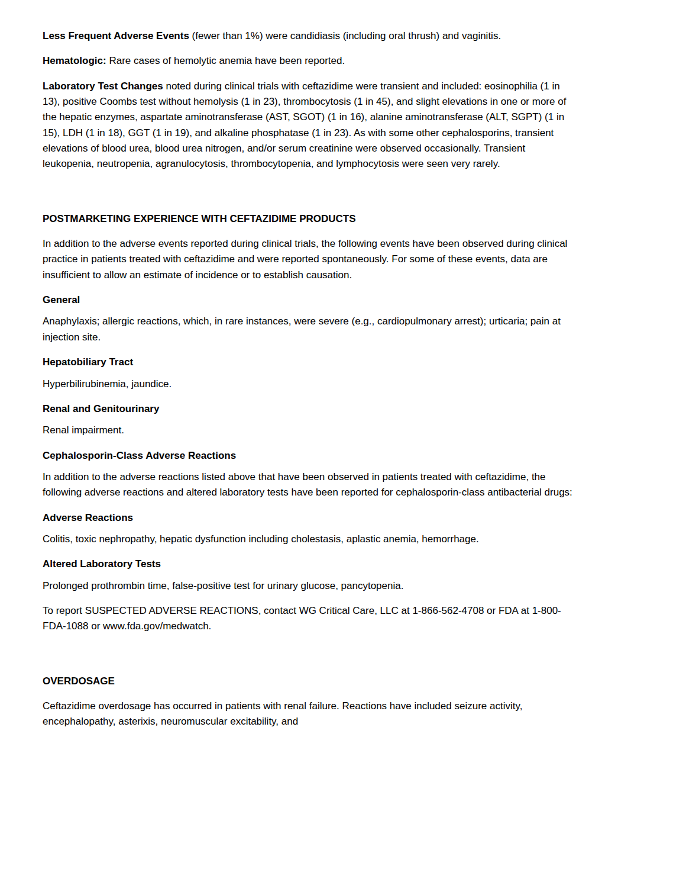Less Frequent Adverse Events (fewer than 1%) were candidiasis (including oral thrush) and vaginitis.
Hematologic: Rare cases of hemolytic anemia have been reported.
Laboratory Test Changes noted during clinical trials with ceftazidime were transient and included: eosinophilia (1 in 13), positive Coombs test without hemolysis (1 in 23), thrombocytosis (1 in 45), and slight elevations in one or more of the hepatic enzymes, aspartate aminotransferase (AST, SGOT) (1 in 16), alanine aminotransferase (ALT, SGPT) (1 in 15), LDH (1 in 18), GGT (1 in 19), and alkaline phosphatase (1 in 23). As with some other cephalosporins, transient elevations of blood urea, blood urea nitrogen, and/or serum creatinine were observed occasionally. Transient leukopenia, neutropenia, agranulocytosis, thrombocytopenia, and lymphocytosis were seen very rarely.
POSTMARKETING EXPERIENCE WITH CEFTAZIDIME PRODUCTS
In addition to the adverse events reported during clinical trials, the following events have been observed during clinical practice in patients treated with ceftazidime and were reported spontaneously. For some of these events, data are insufficient to allow an estimate of incidence or to establish causation.
General
Anaphylaxis; allergic reactions, which, in rare instances, were severe (e.g., cardiopulmonary arrest); urticaria; pain at injection site.
Hepatobiliary Tract
Hyperbilirubinemia, jaundice.
Renal and Genitourinary
Renal impairment.
Cephalosporin-Class Adverse Reactions
In addition to the adverse reactions listed above that have been observed in patients treated with ceftazidime, the following adverse reactions and altered laboratory tests have been reported for cephalosporin-class antibacterial drugs:
Adverse Reactions
Colitis, toxic nephropathy, hepatic dysfunction including cholestasis, aplastic anemia, hemorrhage.
Altered Laboratory Tests
Prolonged prothrombin time, false-positive test for urinary glucose, pancytopenia.
To report SUSPECTED ADVERSE REACTIONS, contact WG Critical Care, LLC at 1-866-562-4708 or FDA at 1-800-FDA-1088 or www.fda.gov/medwatch.
OVERDOSAGE
Ceftazidime overdosage has occurred in patients with renal failure. Reactions have included seizure activity, encephalopathy, asterixis, neuromuscular excitability, and